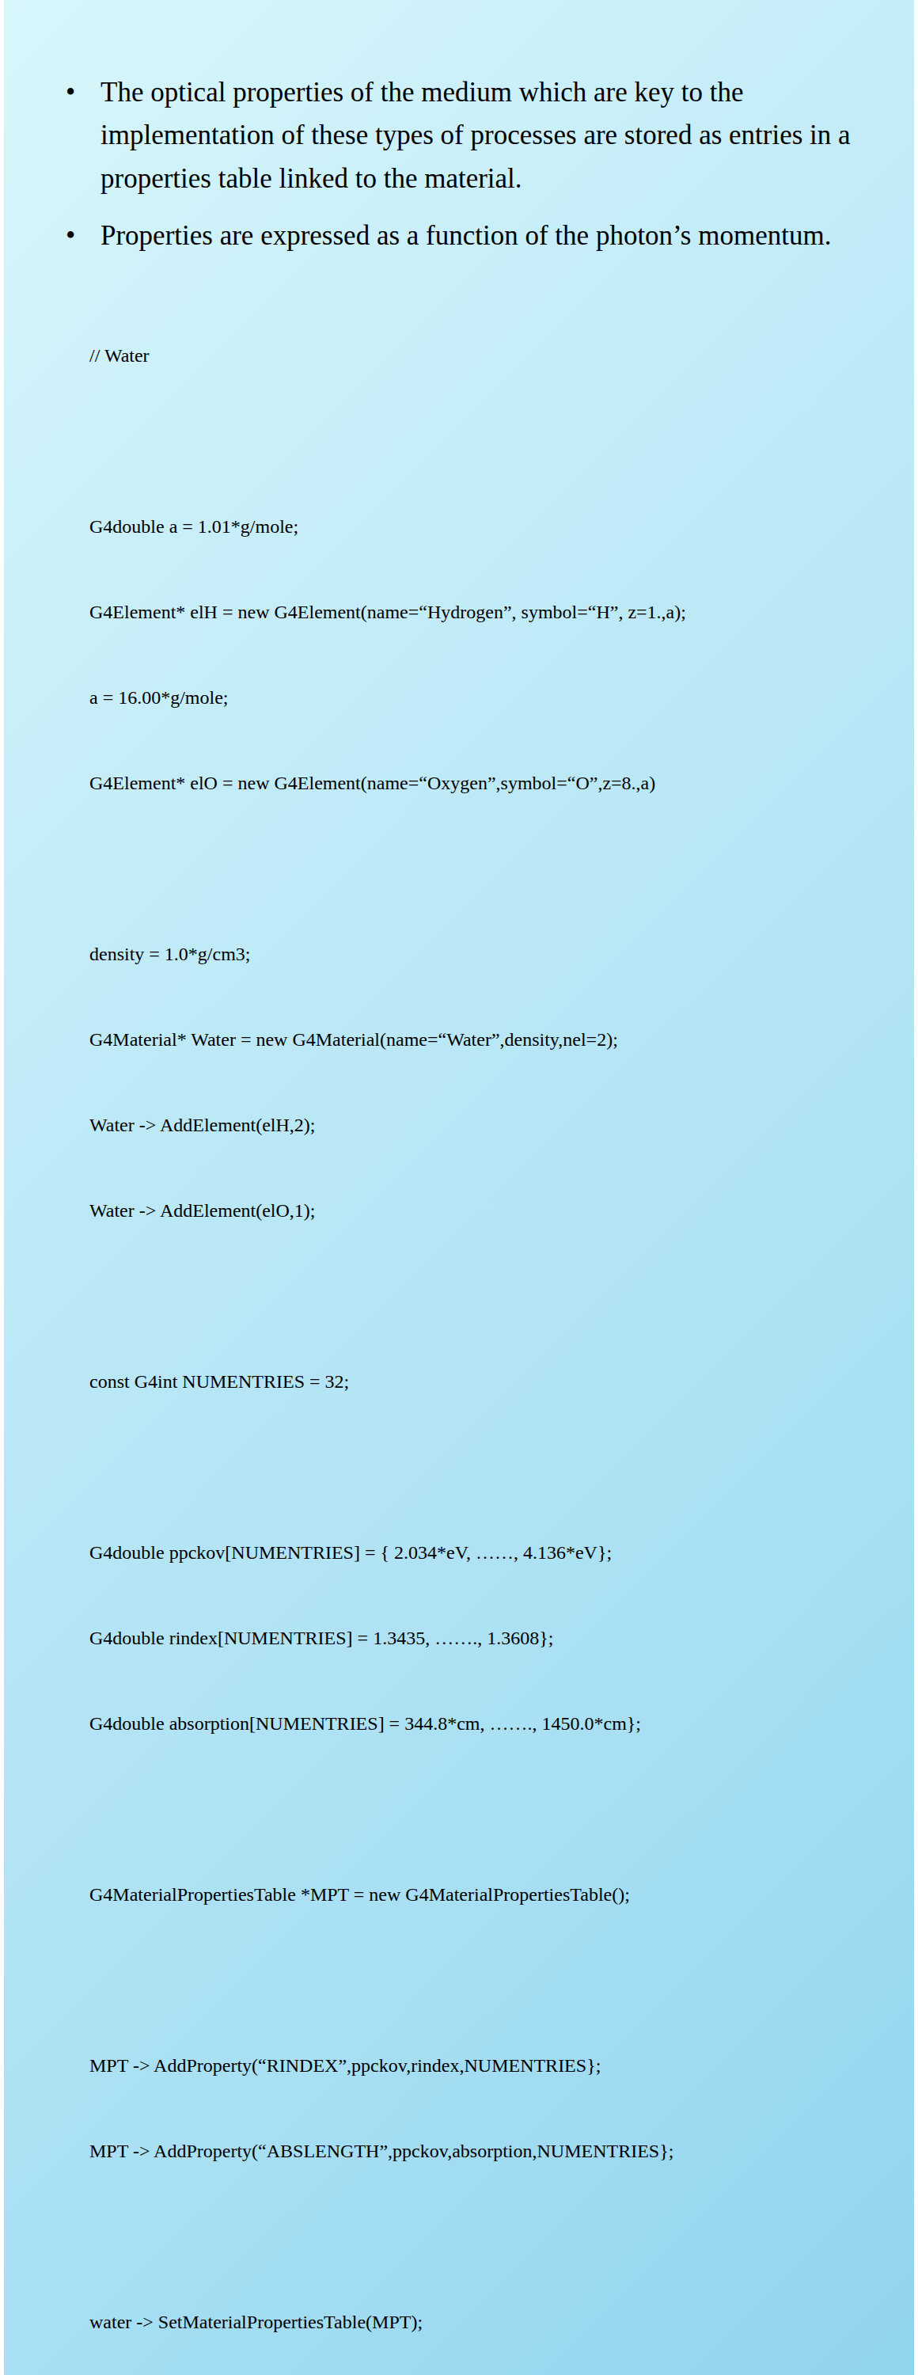The optical properties of the medium which are key to the implementation of these types of processes are stored as entries in a properties table linked to the material.
Properties are expressed as a function of the photon’s momentum.
// Water
G4double a = 1.01*g/mole;
G4Element* elH = new G4Element(name=“Hydrogen”, symbol=“H”, z=1.,a);
a = 16.00*g/mole;
G4Element* elO = new G4Element(name=“Oxygen”,symbol=“O”,z=8.,a)
density = 1.0*g/cm3;
G4Material* Water = new G4Material(name=“Water”,density,nel=2);
Water -> AddElement(elH,2);
Water -> AddElement(elO,1);
const G4int NUMENTRIES = 32;
G4double ppckov[NUMENTRIES] = { 2.034*eV, ……, 4.136*eV};
G4double rindex[NUMENTRIES] = 1.3435, ……., 1.3608};
G4double absorption[NUMENTRIES] = 344.8*cm, ……., 1450.0*cm};
G4MaterialPropertiesTable *MPT = new G4MaterialPropertiesTable();
MPT -> AddProperty(“RINDEX”,ppckov,rindex,NUMENTRIES};
MPT -> AddProperty(“ABSLENGTH”,ppckov,absorption,NUMENTRIES};
water -> SetMaterialPropertiesTable(MPT);